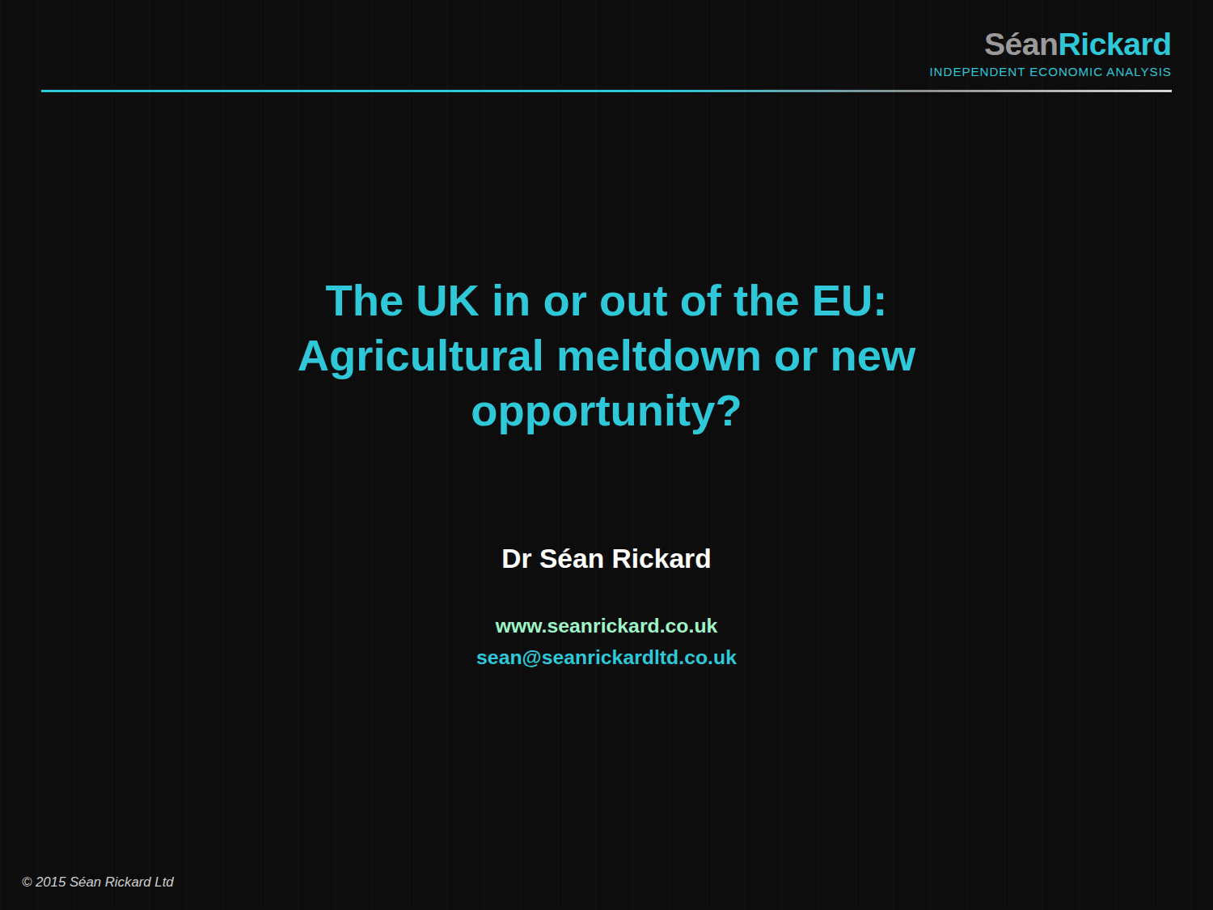Séan Rickard
INDEPENDENT ECONOMIC ANALYSIS
The UK in or out of the EU: Agricultural meltdown or new opportunity?
Dr Séan Rickard
www.seanrickard.co.uk
sean@seanrickardltd.co.uk
© 2015 Séan Rickard Ltd